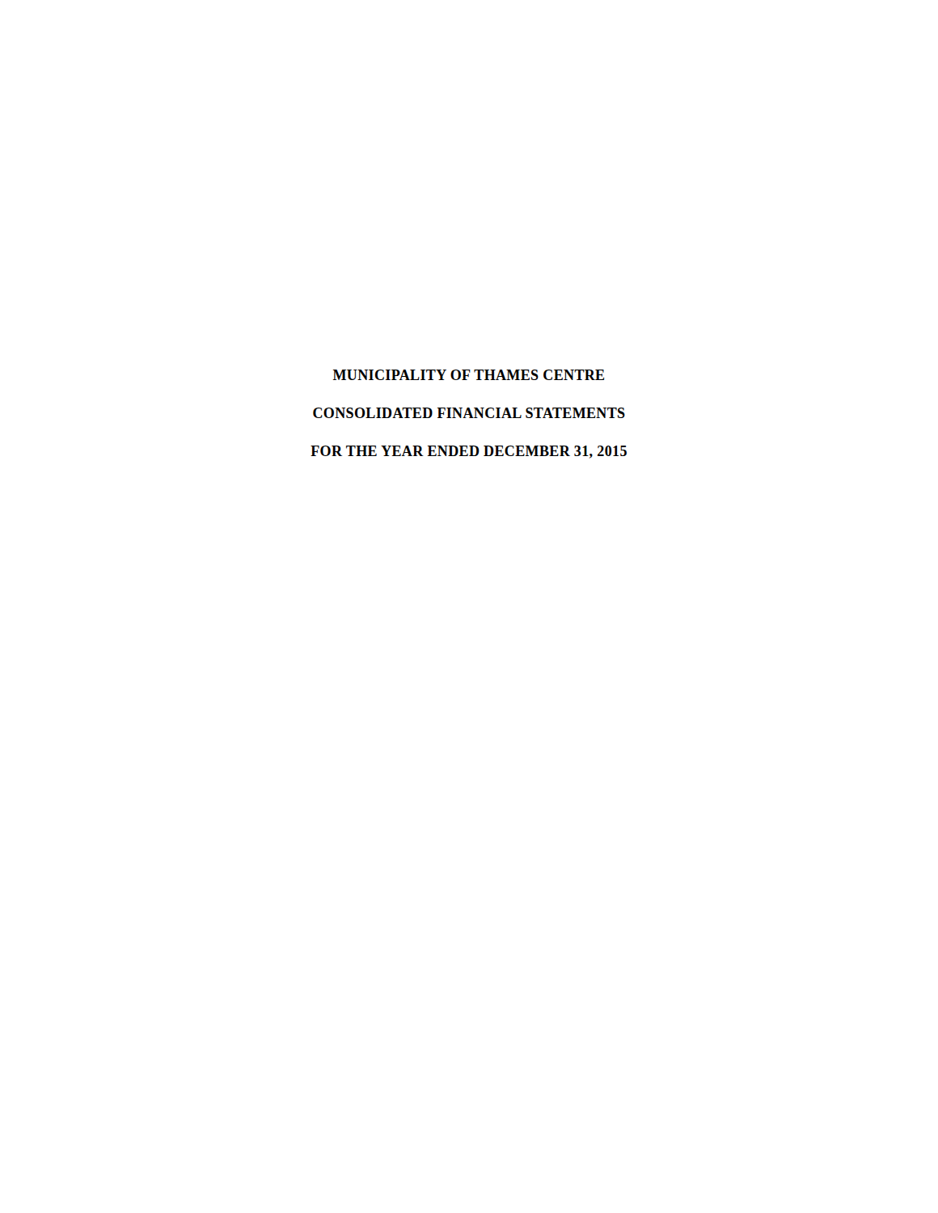MUNICIPALITY OF THAMES CENTRE
CONSOLIDATED FINANCIAL STATEMENTS
FOR THE YEAR ENDED DECEMBER 31, 2015